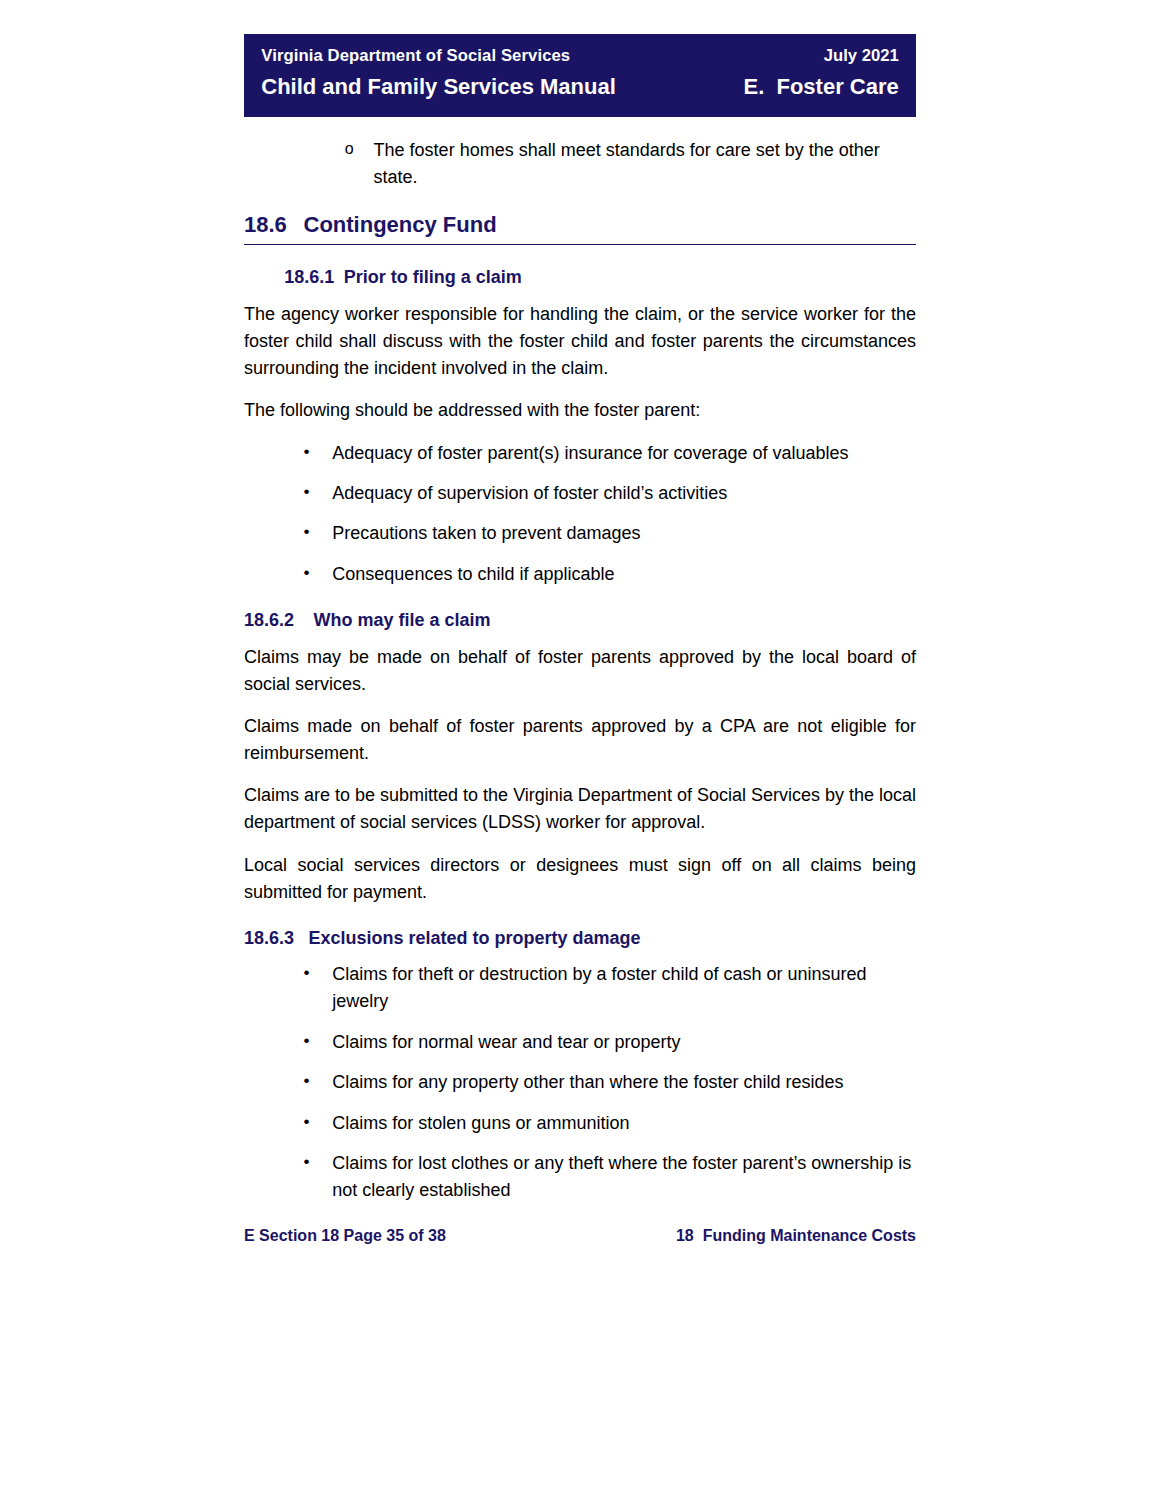| Virginia Department of Social Services Child and Family Services Manual | July 2021 E. Foster Care |
The foster homes shall meet standards for care set by the other state.
18.6 Contingency Fund
18.6.1 Prior to filing a claim
The agency worker responsible for handling the claim, or the service worker for the foster child shall discuss with the foster child and foster parents the circumstances surrounding the incident involved in the claim.
The following should be addressed with the foster parent:
Adequacy of foster parent(s) insurance for coverage of valuables
Adequacy of supervision of foster child’s activities
Precautions taken to prevent damages
Consequences to child if applicable
18.6.2 Who may file a claim
Claims may be made on behalf of foster parents approved by the local board of social services.
Claims made on behalf of foster parents approved by a CPA are not eligible for reimbursement.
Claims are to be submitted to the Virginia Department of Social Services by the local department of social services (LDSS) worker for approval.
Local social services directors or designees must sign off on all claims being submitted for payment.
18.6.3 Exclusions related to property damage
Claims for theft or destruction by a foster child of cash or uninsured jewelry
Claims for normal wear and tear or property
Claims for any property other than where the foster child resides
Claims for stolen guns or ammunition
Claims for lost clothes or any theft where the foster parent’s ownership is not clearly established
| E Section 18 Page 35 of 38 | 18 Funding Maintenance Costs |